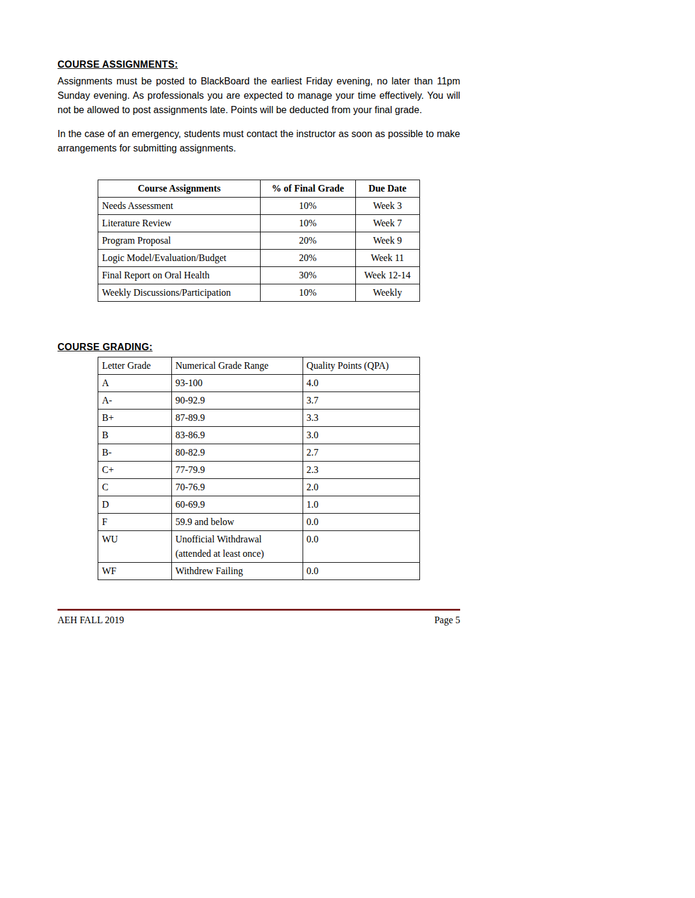COURSE ASSIGNMENTS:
Assignments must be posted to BlackBoard the earliest Friday evening, no later than 11pm Sunday evening. As professionals you are expected to manage your time effectively. You will not be allowed to post assignments late. Points will be deducted from your final grade.
In the case of an emergency, students must contact the instructor as soon as possible to make arrangements for submitting assignments.
| Course Assignments | % of Final Grade | Due Date |
| --- | --- | --- |
| Needs Assessment | 10% | Week 3 |
| Literature Review | 10% | Week 7 |
| Program Proposal | 20% | Week 9 |
| Logic Model/Evaluation/Budget | 20% | Week 11 |
| Final Report on Oral Health | 30% | Week 12-14 |
| Weekly Discussions/Participation | 10% | Weekly |
COURSE GRADING:
| Letter Grade | Numerical Grade Range | Quality Points (QPA) |
| A | 93-100 | 4.0 |
| A- | 90-92.9 | 3.7 |
| B+ | 87-89.9 | 3.3 |
| B | 83-86.9 | 3.0 |
| B- | 80-82.9 | 2.7 |
| C+ | 77-79.9 | 2.3 |
| C | 70-76.9 | 2.0 |
| D | 60-69.9 | 1.0 |
| F | 59.9 and below | 0.0 |
| WU | Unofficial Withdrawal (attended at least once) | 0.0 |
| WF | Withdrew Failing | 0.0 |
AEH FALL 2019 Page 5